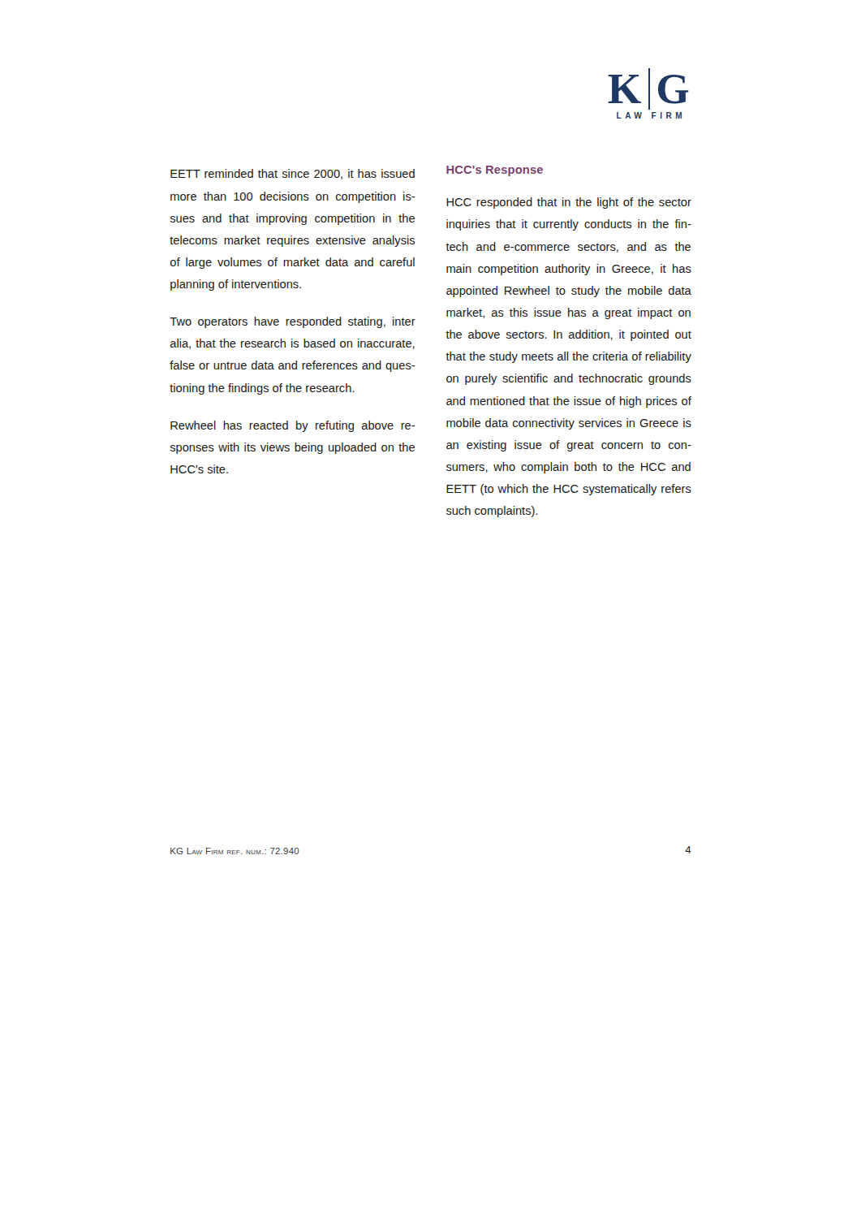K G
LAW FIRM
EETT reminded that since 2000, it has issued more than 100 decisions on competition issues and that improving competition in the telecoms market requires extensive analysis of large volumes of market data and careful planning of interventions.
Two operators have responded stating, inter alia, that the research is based on inaccurate, false or untrue data and references and questioning the findings of the research.
Rewheel has reacted by refuting above responses with its views being uploaded on the HCC's site.
HCC's Response
HCC responded that in the light of the sector inquiries that it currently conducts in the fintech and e-commerce sectors, and as the main competition authority in Greece, it has appointed Rewheel to study the mobile data market, as this issue has a great impact on the above sectors. In addition, it pointed out that the study meets all the criteria of reliability on purely scientific and technocratic grounds and mentioned that the issue of high prices of mobile data connectivity services in Greece is an existing issue of great concern to consumers, who complain both to the HCC and EETT (to which the HCC systematically refers such complaints).
KG Law Firm ref. num.: 72.940
4